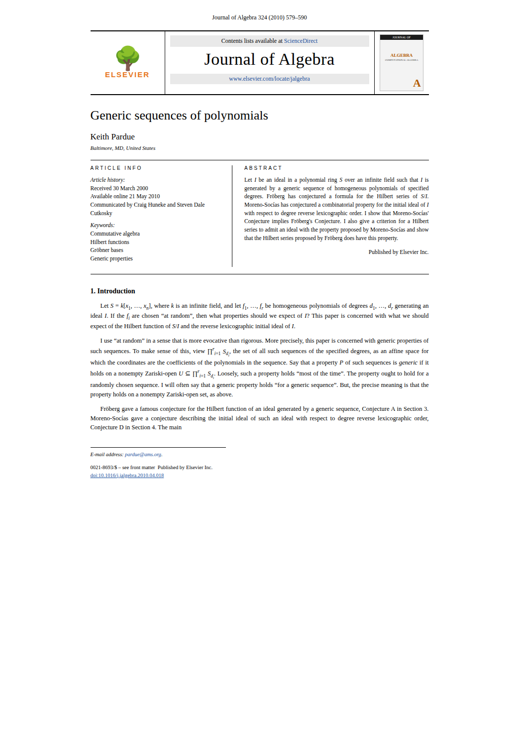Journal of Algebra 324 (2010) 579–590
🌳
ELSEVIER
Contents lists available at ScienceDirect
Journal of Algebra
www.elsevier.com/locate/jalgebra
JOURNAL OF
ALGEBRA
COMPUTATIONAL ALGEBRA
A
Generic sequences of polynomials
Keith Pardue
Baltimore, MD, United States
Article info
Article history:
Received 30 March 2000
Available online 21 May 2010
Communicated by Craig Huneke and Steven Dale Cutkosky
Keywords:
Commutative algebra
Hilbert functions
Gröbner bases
Generic properties
Abstract
Let I be an ideal in a polynomial ring S over an infinite field such that I is generated by a generic sequence of homogeneous polynomials of specified degrees. Fröberg has conjectured a formula for the Hilbert series of S/I. Moreno-Socías has conjectured a combinatorial property for the initial ideal of I with respect to degree reverse lexicographic order. I show that Moreno-Socías' Conjecture implies Fröberg's Conjecture. I also give a criterion for a Hilbert series to admit an ideal with the property proposed by Moreno-Socías and show that the Hilbert series proposed by Fröberg does have this property.
Published by Elsevier Inc.
1. Introduction
Let S = k[x1, …, xn], where k is an infinite field, and let f1, …, fr be homogeneous polynomials of degrees d1, …, dr generating an ideal I. If the fi are chosen “at random”, then what properties should we expect of I? This paper is concerned with what we should expect of the Hilbert function of S/I and the reverse lexicographic initial ideal of I.
I use “at random” in a sense that is more evocative than rigorous. More precisely, this paper is concerned with generic properties of such sequences. To make sense of this, view ∏ri=1 Sdi, the set of all such sequences of the specified degrees, as an affine space for which the coordinates are the coefficients of the polynomials in the sequence. Say that a property P of such sequences is generic if it holds on a nonempty Zariski-open U ⊆ ∏ri=1 Sdi. Loosely, such a property holds “most of the time”. The property ought to hold for a randomly chosen sequence. I will often say that a generic property holds “for a generic sequence”. But, the precise meaning is that the property holds on a nonempty Zariski-open set, as above.
Fröberg gave a famous conjecture for the Hilbert function of an ideal generated by a generic sequence, Conjecture A in Section 3. Moreno-Socías gave a conjecture describing the initial ideal of such an ideal with respect to degree reverse lexicographic order, Conjecture D in Section 4. The main
E-mail address: pardue@ams.org.
0021-8693/$ – see front matter Published by Elsevier Inc.
doi:10.1016/j.jalgebra.2010.04.018